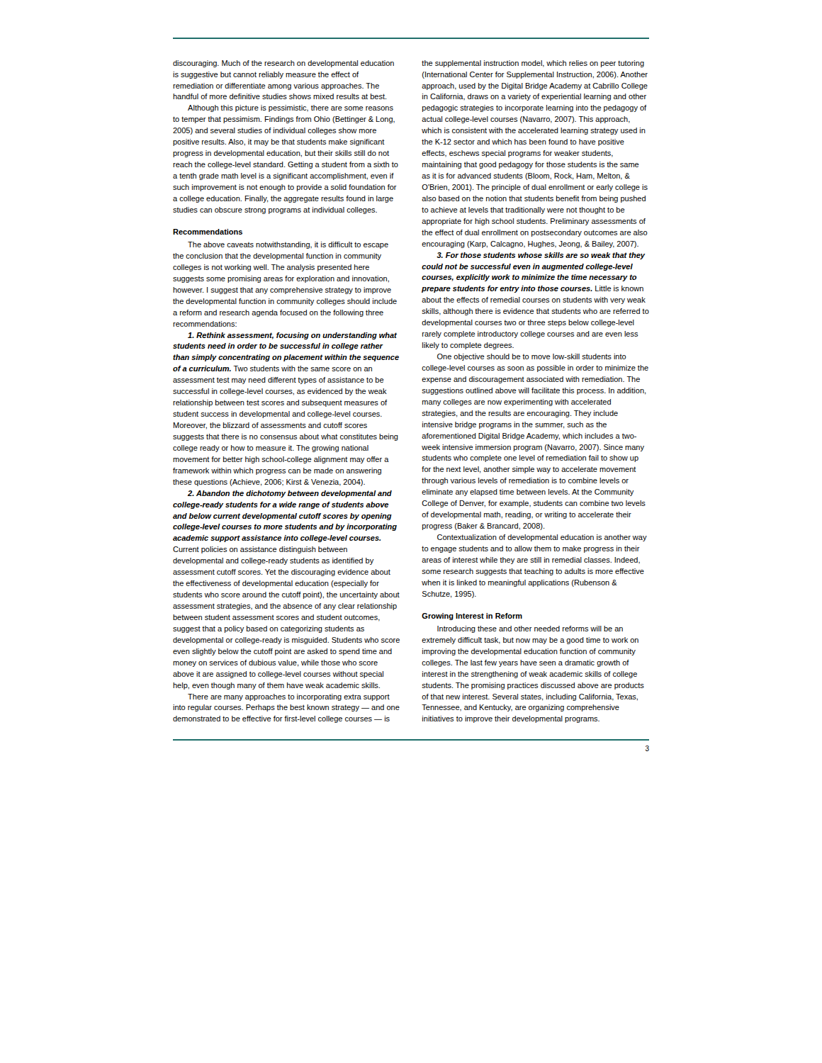discouraging. Much of the research on developmental education is suggestive but cannot reliably measure the effect of remediation or differentiate among various approaches. The handful of more definitive studies shows mixed results at best.
Although this picture is pessimistic, there are some reasons to temper that pessimism. Findings from Ohio (Bettinger & Long, 2005) and several studies of individual colleges show more positive results. Also, it may be that students make significant progress in developmental education, but their skills still do not reach the college-level standard. Getting a student from a sixth to a tenth grade math level is a significant accomplishment, even if such improvement is not enough to provide a solid foundation for a college education. Finally, the aggregate results found in large studies can obscure strong programs at individual colleges.
Recommendations
The above caveats notwithstanding, it is difficult to escape the conclusion that the developmental function in community colleges is not working well. The analysis presented here suggests some promising areas for exploration and innovation, however. I suggest that any comprehensive strategy to improve the developmental function in community colleges should include a reform and research agenda focused on the following three recommendations:
1. Rethink assessment, focusing on understanding what students need in order to be successful in college rather than simply concentrating on placement within the sequence of a curriculum. Two students with the same score on an assessment test may need different types of assistance to be successful in college-level courses, as evidenced by the weak relationship between test scores and subsequent measures of student success in developmental and college-level courses. Moreover, the blizzard of assessments and cutoff scores suggests that there is no consensus about what constitutes being college ready or how to measure it. The growing national movement for better high school-college alignment may offer a framework within which progress can be made on answering these questions (Achieve, 2006; Kirst & Venezia, 2004).
2. Abandon the dichotomy between developmental and college-ready students for a wide range of students above and below current developmental cutoff scores by opening college-level courses to more students and by incorporating academic support assistance into college-level courses. Current policies on assistance distinguish between developmental and college-ready students as identified by assessment cutoff scores. Yet the discouraging evidence about the effectiveness of developmental education (especially for students who score around the cutoff point), the uncertainty about assessment strategies, and the absence of any clear relationship between student assessment scores and student outcomes, suggest that a policy based on categorizing students as developmental or college-ready is misguided. Students who score even slightly below the cutoff point are asked to spend time and money on services of dubious value, while those who score above it are assigned to college-level courses without special help, even though many of them have weak academic skills.
There are many approaches to incorporating extra support into regular courses. Perhaps the best known strategy — and one demonstrated to be effective for first-level college courses — is the supplemental instruction model, which relies on peer tutoring (International Center for Supplemental Instruction, 2006). Another approach, used by the Digital Bridge Academy at Cabrillo College in California, draws on a variety of experiential learning and other pedagogic strategies to incorporate learning into the pedagogy of actual college-level courses (Navarro, 2007). This approach, which is consistent with the accelerated learning strategy used in the K-12 sector and which has been found to have positive effects, eschews special programs for weaker students, maintaining that good pedagogy for those students is the same as it is for advanced students (Bloom, Rock, Ham, Melton, & O'Brien, 2001). The principle of dual enrollment or early college is also based on the notion that students benefit from being pushed to achieve at levels that traditionally were not thought to be appropriate for high school students. Preliminary assessments of the effect of dual enrollment on postsecondary outcomes are also encouraging (Karp, Calcagno, Hughes, Jeong, & Bailey, 2007).
3. For those students whose skills are so weak that they could not be successful even in augmented college-level courses, explicitly work to minimize the time necessary to prepare students for entry into those courses. Little is known about the effects of remedial courses on students with very weak skills, although there is evidence that students who are referred to developmental courses two or three steps below college-level rarely complete introductory college courses and are even less likely to complete degrees.
One objective should be to move low-skill students into college-level courses as soon as possible in order to minimize the expense and discouragement associated with remediation. The suggestions outlined above will facilitate this process. In addition, many colleges are now experimenting with accelerated strategies, and the results are encouraging. They include intensive bridge programs in the summer, such as the aforementioned Digital Bridge Academy, which includes a two-week intensive immersion program (Navarro, 2007). Since many students who complete one level of remediation fail to show up for the next level, another simple way to accelerate movement through various levels of remediation is to combine levels or eliminate any elapsed time between levels. At the Community College of Denver, for example, students can combine two levels of developmental math, reading, or writing to accelerate their progress (Baker & Brancard, 2008).
Contextualization of developmental education is another way to engage students and to allow them to make progress in their areas of interest while they are still in remedial classes. Indeed, some research suggests that teaching to adults is more effective when it is linked to meaningful applications (Rubenson & Schutze, 1995).
Growing Interest in Reform
Introducing these and other needed reforms will be an extremely difficult task, but now may be a good time to work on improving the developmental education function of community colleges. The last few years have seen a dramatic growth of interest in the strengthening of weak academic skills of college students. The promising practices discussed above are products of that new interest. Several states, including California, Texas, Tennessee, and Kentucky, are organizing comprehensive initiatives to improve their developmental programs.
3